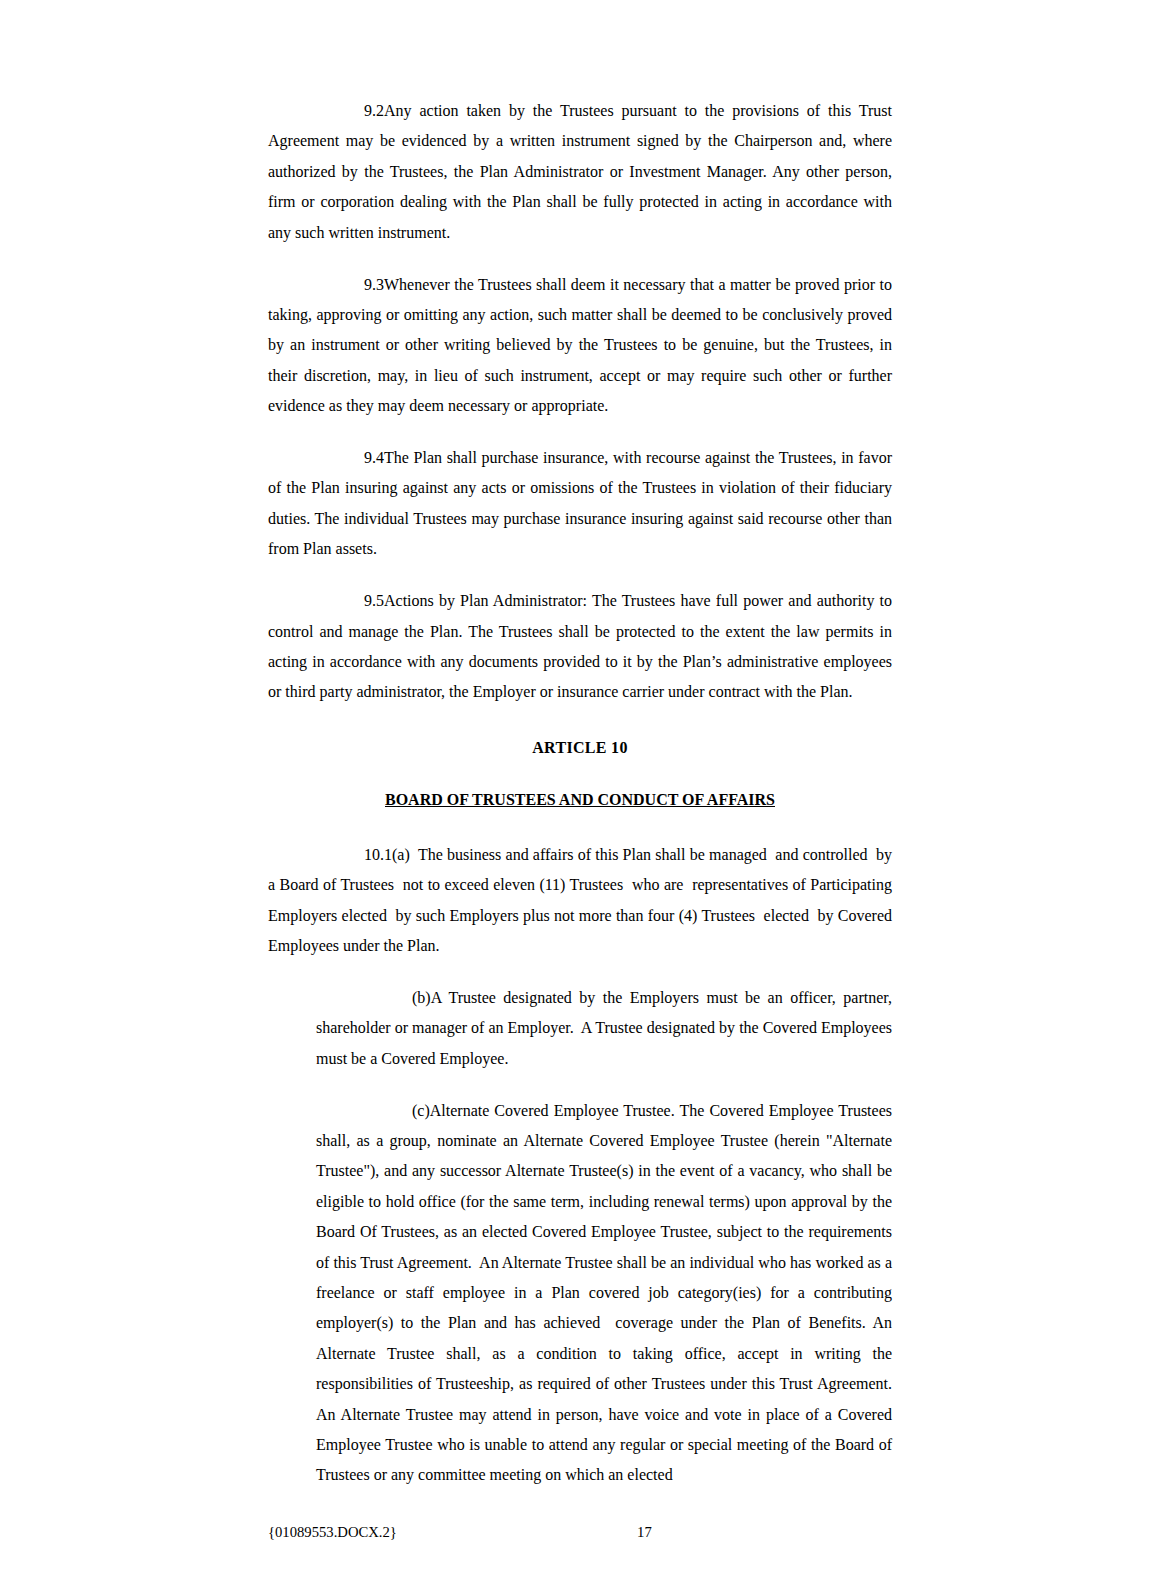9.2 Any action taken by the Trustees pursuant to the provisions of this Trust Agreement may be evidenced by a written instrument signed by the Chairperson and, where authorized by the Trustees, the Plan Administrator or Investment Manager. Any other person, firm or corporation dealing with the Plan shall be fully protected in acting in accordance with any such written instrument.
9.3 Whenever the Trustees shall deem it necessary that a matter be proved prior to taking, approving or omitting any action, such matter shall be deemed to be conclusively proved by an instrument or other writing believed by the Trustees to be genuine, but the Trustees, in their discretion, may, in lieu of such instrument, accept or may require such other or further evidence as they may deem necessary or appropriate.
9.4 The Plan shall purchase insurance, with recourse against the Trustees, in favor of the Plan insuring against any acts or omissions of the Trustees in violation of their fiduciary duties. The individual Trustees may purchase insurance insuring against said recourse other than from Plan assets.
9.5 Actions by Plan Administrator: The Trustees have full power and authority to control and manage the Plan. The Trustees shall be protected to the extent the law permits in acting in accordance with any documents provided to it by the Plan’s administrative employees or third party administrator, the Employer or insurance carrier under contract with the Plan.
ARTICLE 10
BOARD OF TRUSTEES AND CONDUCT OF AFFAIRS
10.1(a) The business and affairs of this Plan shall be managed and controlled by a Board of Trustees not to exceed eleven (11) Trustees who are representatives of Participating Employers elected by such Employers plus not more than four (4) Trustees elected by Covered Employees under the Plan.
(b) A Trustee designated by the Employers must be an officer, partner, shareholder or manager of an Employer. A Trustee designated by the Covered Employees must be a Covered Employee.
(c) Alternate Covered Employee Trustee. The Covered Employee Trustees shall, as a group, nominate an Alternate Covered Employee Trustee (herein "Alternate Trustee"), and any successor Alternate Trustee(s) in the event of a vacancy, who shall be eligible to hold office (for the same term, including renewal terms) upon approval by the Board Of Trustees, as an elected Covered Employee Trustee, subject to the requirements of this Trust Agreement. An Alternate Trustee shall be an individual who has worked as a freelance or staff employee in a Plan covered job category(ies) for a contributing employer(s) to the Plan and has achieved coverage under the Plan of Benefits. An Alternate Trustee shall, as a condition to taking office, accept in writing the responsibilities of Trusteeship, as required of other Trustees under this Trust Agreement. An Alternate Trustee may attend in person, have voice and vote in place of a Covered Employee Trustee who is unable to attend any regular or special meeting of the Board of Trustees or any committee meeting on which an elected
{01089553.DOCX.2}
17